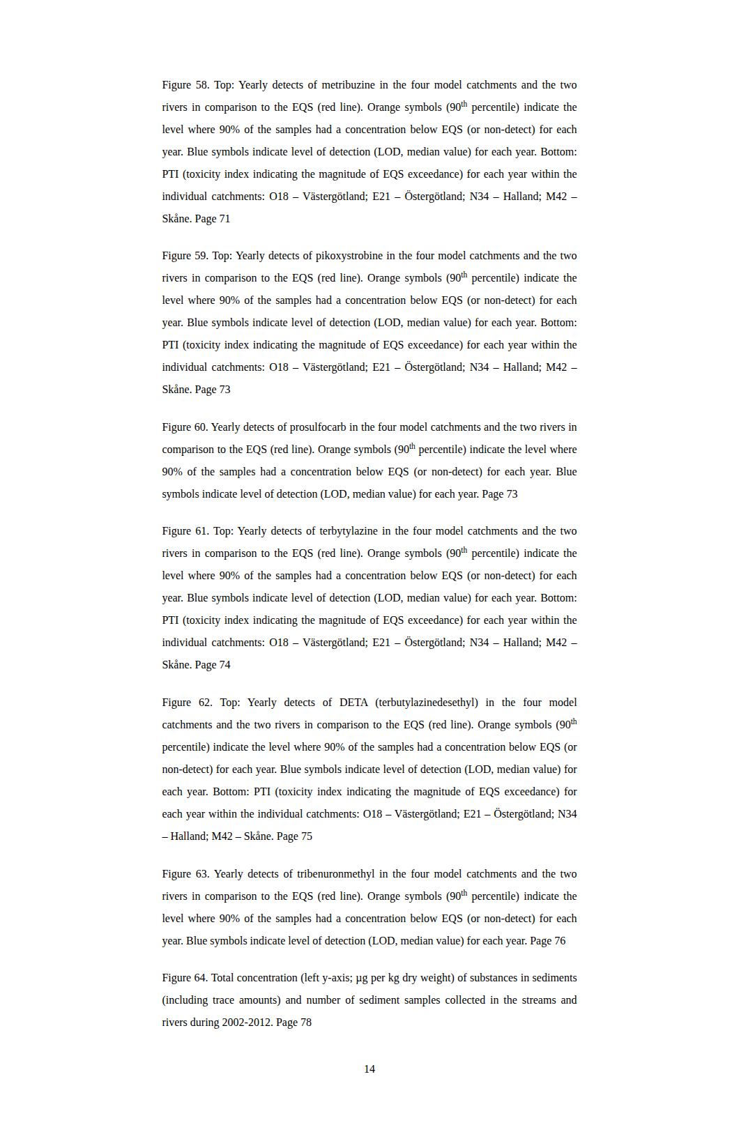Figure 58. Top: Yearly detects of metribuzine in the four model catchments and the two rivers in comparison to the EQS (red line). Orange symbols (90th percentile) indicate the level where 90% of the samples had a concentration below EQS (or non-detect) for each year. Blue symbols indicate level of detection (LOD, median value) for each year. Bottom: PTI (toxicity index indicating the magnitude of EQS exceedance) for each year within the individual catchments: O18 – Västergötland; E21 – Östergötland; N34 – Halland; M42 – Skåne. Page 71
Figure 59. Top: Yearly detects of pikoxystrobine in the four model catchments and the two rivers in comparison to the EQS (red line). Orange symbols (90th percentile) indicate the level where 90% of the samples had a concentration below EQS (or non-detect) for each year. Blue symbols indicate level of detection (LOD, median value) for each year. Bottom: PTI (toxicity index indicating the magnitude of EQS exceedance) for each year within the individual catchments: O18 – Västergötland; E21 – Östergötland; N34 – Halland; M42 – Skåne. Page 73
Figure 60. Yearly detects of prosulfocarb in the four model catchments and the two rivers in comparison to the EQS (red line). Orange symbols (90th percentile) indicate the level where 90% of the samples had a concentration below EQS (or non-detect) for each year. Blue symbols indicate level of detection (LOD, median value) for each year. Page 73
Figure 61. Top: Yearly detects of terbytylazine in the four model catchments and the two rivers in comparison to the EQS (red line). Orange symbols (90th percentile) indicate the level where 90% of the samples had a concentration below EQS (or non-detect) for each year. Blue symbols indicate level of detection (LOD, median value) for each year. Bottom: PTI (toxicity index indicating the magnitude of EQS exceedance) for each year within the individual catchments: O18 – Västergötland; E21 – Östergötland; N34 – Halland; M42 – Skåne. Page 74
Figure 62. Top: Yearly detects of DETA (terbutylazinedesethyl) in the four model catchments and the two rivers in comparison to the EQS (red line). Orange symbols (90th percentile) indicate the level where 90% of the samples had a concentration below EQS (or non-detect) for each year. Blue symbols indicate level of detection (LOD, median value) for each year. Bottom: PTI (toxicity index indicating the magnitude of EQS exceedance) for each year within the individual catchments: O18 – Västergötland; E21 – Östergötland; N34 – Halland; M42 – Skåne. Page 75
Figure 63. Yearly detects of tribenuronmethyl in the four model catchments and the two rivers in comparison to the EQS (red line). Orange symbols (90th percentile) indicate the level where 90% of the samples had a concentration below EQS (or non-detect) for each year. Blue symbols indicate level of detection (LOD, median value) for each year. Page 76
Figure 64. Total concentration (left y-axis; µg per kg dry weight) of substances in sediments (including trace amounts) and number of sediment samples collected in the streams and rivers during 2002-2012. Page 78
14